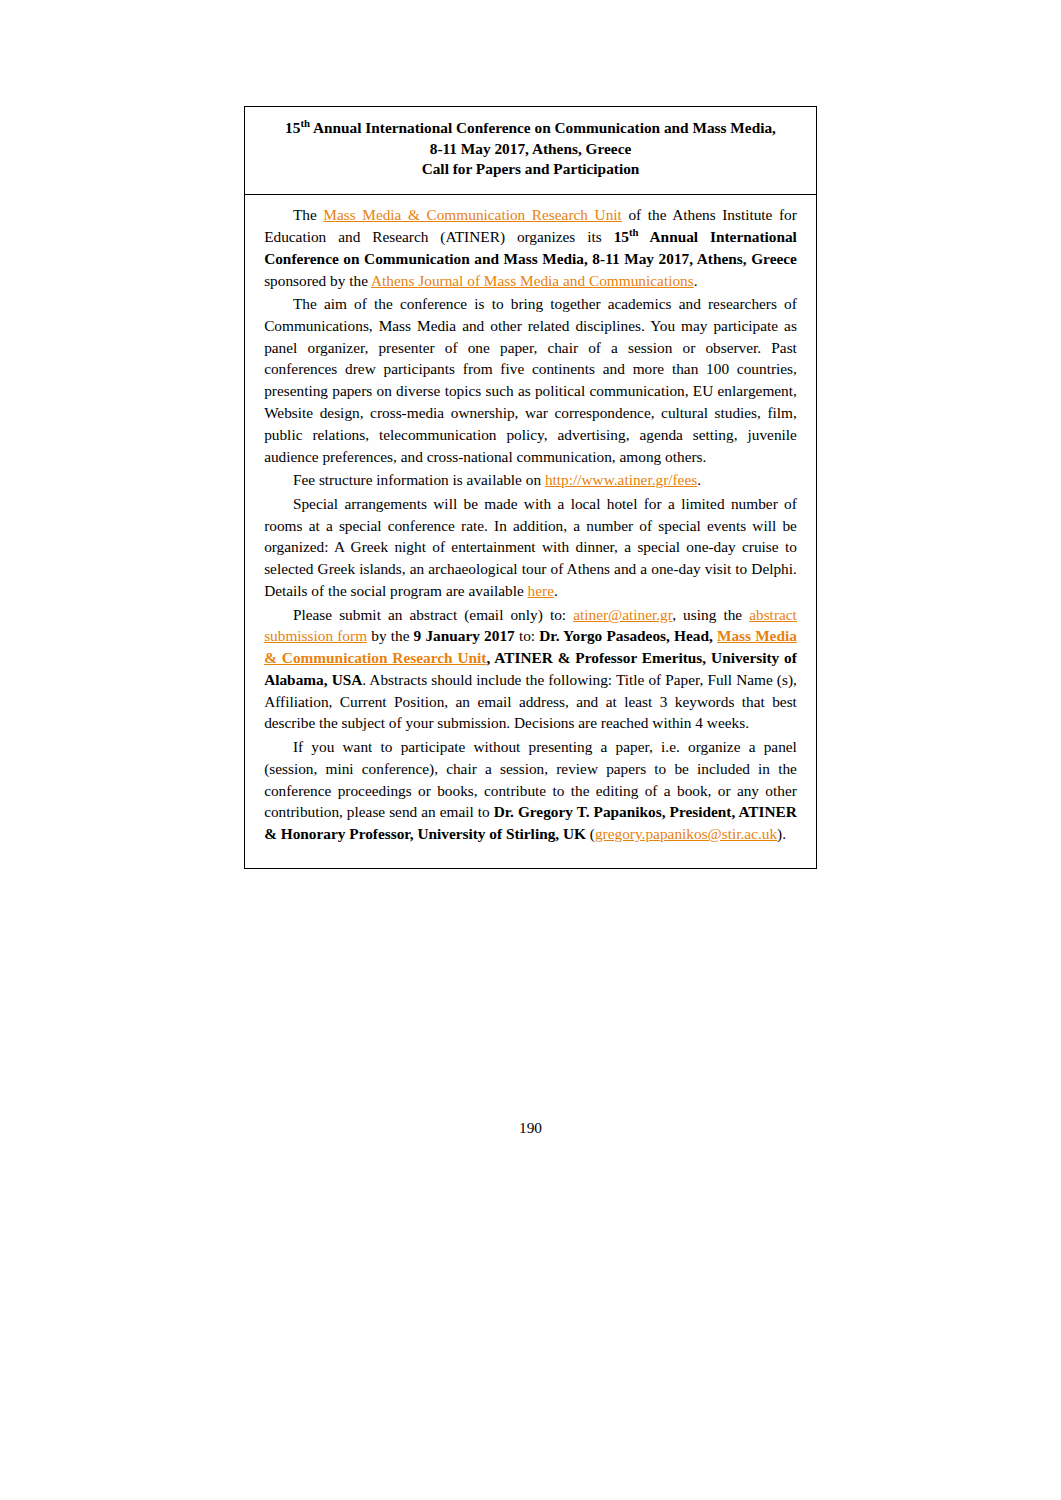15th Annual International Conference on Communication and Mass Media,
8-11 May 2017, Athens, Greece
Call for Papers and Participation
The Mass Media & Communication Research Unit of the Athens Institute for Education and Research (ATINER) organizes its 15th Annual International Conference on Communication and Mass Media, 8-11 May 2017, Athens, Greece sponsored by the Athens Journal of Mass Media and Communications.
The aim of the conference is to bring together academics and researchers of Communications, Mass Media and other related disciplines. You may participate as panel organizer, presenter of one paper, chair of a session or observer. Past conferences drew participants from five continents and more than 100 countries, presenting papers on diverse topics such as political communication, EU enlargement, Website design, cross-media ownership, war correspondence, cultural studies, film, public relations, telecommunication policy, advertising, agenda setting, juvenile audience preferences, and cross-national communication, among others.
Fee structure information is available on http://www.atiner.gr/fees.
Special arrangements will be made with a local hotel for a limited number of rooms at a special conference rate. In addition, a number of special events will be organized: A Greek night of entertainment with dinner, a special one-day cruise to selected Greek islands, an archaeological tour of Athens and a one-day visit to Delphi. Details of the social program are available here.
Please submit an abstract (email only) to: atiner@atiner.gr, using the abstract submission form by the 9 January 2017 to: Dr. Yorgo Pasadeos, Head, Mass Media & Communication Research Unit, ATINER & Professor Emeritus, University of Alabama, USA. Abstracts should include the following: Title of Paper, Full Name (s), Affiliation, Current Position, an email address, and at least 3 keywords that best describe the subject of your submission. Decisions are reached within 4 weeks.
If you want to participate without presenting a paper, i.e. organize a panel (session, mini conference), chair a session, review papers to be included in the conference proceedings or books, contribute to the editing of a book, or any other contribution, please send an email to Dr. Gregory T. Papanikos, President, ATINER & Honorary Professor, University of Stirling, UK (gregory.papanikos@stir.ac.uk).
190